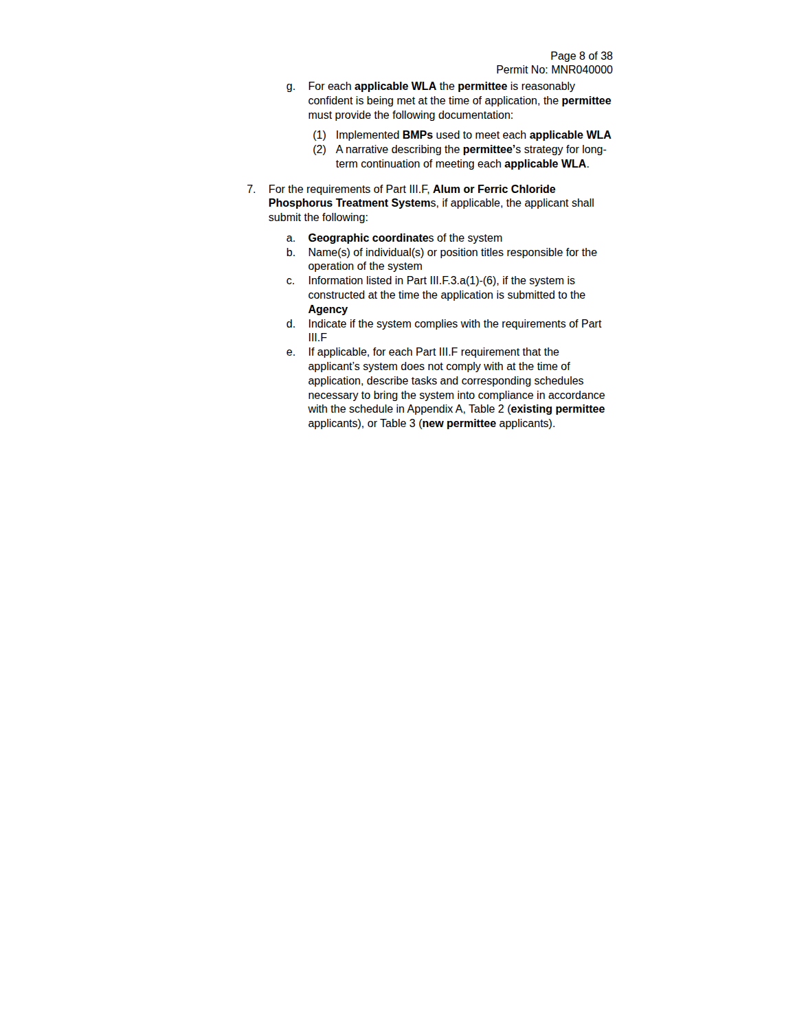Page 8 of 38
Permit No: MNR040000
g.
For each applicable WLA the permittee is reasonably confident is being met at the time of application, the permittee must provide the following documentation:
(1)
Implemented BMPs used to meet each applicable WLA
(2)
A narrative describing the permittee’s strategy for long-term continuation of meeting each applicable WLA.
7.
For the requirements of Part III.F, Alum or Ferric Chloride Phosphorus Treatment Systems, if applicable, the applicant shall submit the following:
a.
Geographic coordinates of the system
b.
Name(s) of individual(s) or position titles responsible for the operation of the system
c.
Information listed in Part III.F.3.a(1)-(6), if the system is constructed at the time the application is submitted to the Agency
d.
Indicate if the system complies with the requirements of Part III.F
e.
If applicable, for each Part III.F requirement that the applicant’s system does not comply with at the time of application, describe tasks and corresponding schedules necessary to bring the system into compliance in accordance with the schedule in Appendix A, Table 2 (existing permittee applicants), or Table 3 (new permittee applicants).